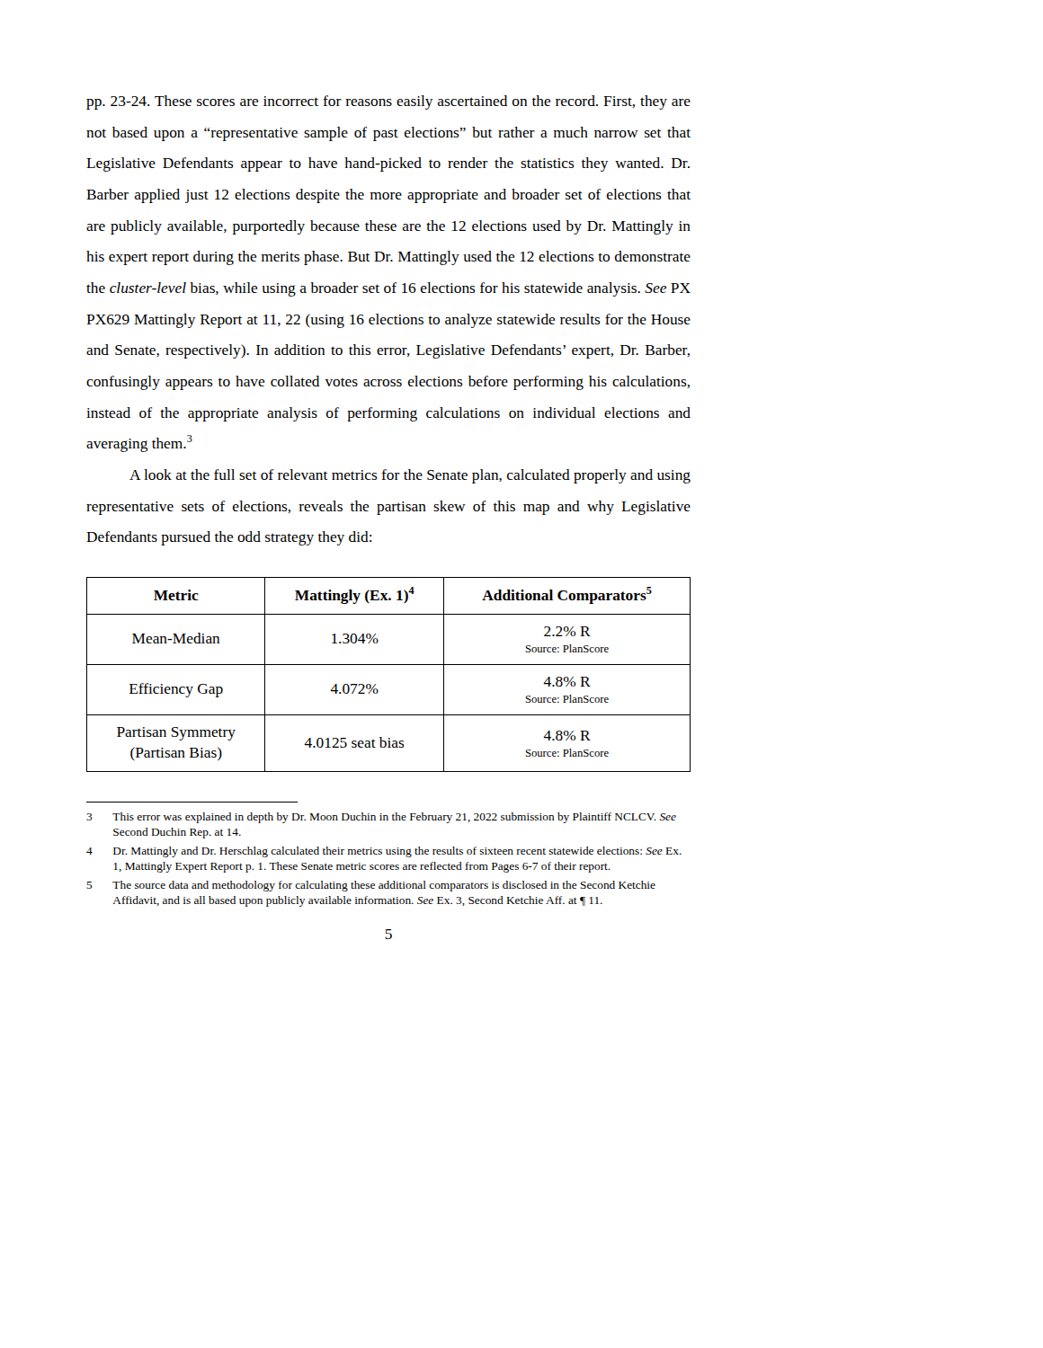pp. 23-24. These scores are incorrect for reasons easily ascertained on the record. First, they are not based upon a “representative sample of past elections” but rather a much narrow set that Legislative Defendants appear to have hand-picked to render the statistics they wanted. Dr. Barber applied just 12 elections despite the more appropriate and broader set of elections that are publicly available, purportedly because these are the 12 elections used by Dr. Mattingly in his expert report during the merits phase. But Dr. Mattingly used the 12 elections to demonstrate the cluster-level bias, while using a broader set of 16 elections for his statewide analysis. See PX PX629 Mattingly Report at 11, 22 (using 16 elections to analyze statewide results for the House and Senate, respectively). In addition to this error, Legislative Defendants’ expert, Dr. Barber, confusingly appears to have collated votes across elections before performing his calculations, instead of the appropriate analysis of performing calculations on individual elections and averaging them.3
A look at the full set of relevant metrics for the Senate plan, calculated properly and using representative sets of elections, reveals the partisan skew of this map and why Legislative Defendants pursued the odd strategy they did:
| Metric | Mattingly (Ex. 1) 4 | Additional Comparators 5 |
| --- | --- | --- |
| Mean-Median | 1.304% | 2.2% R Source: PlanScore |
| Efficiency Gap | 4.072% | 4.8% R Source: PlanScore |
| Partisan Symmetry (Partisan Bias) | 4.0125 seat bias | 4.8% R Source: PlanScore |
3 This error was explained in depth by Dr. Moon Duchin in the February 21, 2022 submission by Plaintiff NCLCV. See Second Duchin Rep. at 14.
4 Dr. Mattingly and Dr. Herschlag calculated their metrics using the results of sixteen recent statewide elections: See Ex. 1, Mattingly Expert Report p. 1. These Senate metric scores are reflected from Pages 6-7 of their report.
5 The source data and methodology for calculating these additional comparators is disclosed in the Second Ketchie Affidavit, and is all based upon publicly available information. See Ex. 3, Second Ketchie Aff. at ¶ 11.
5